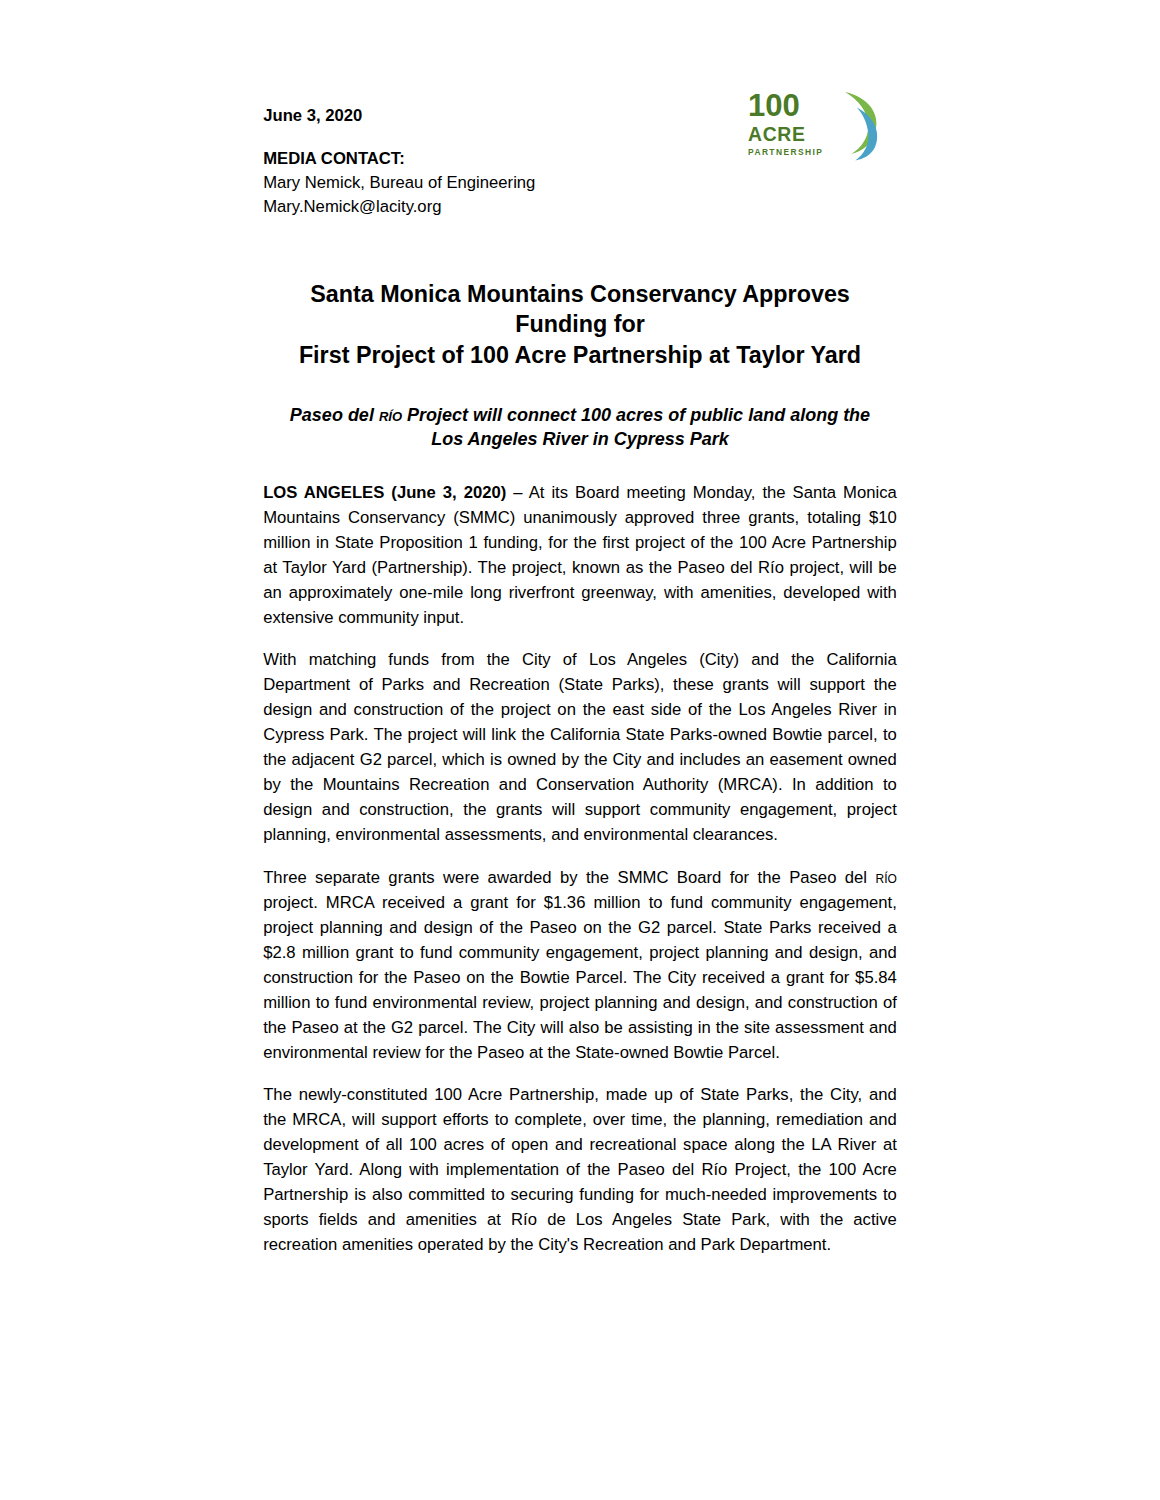June 3, 2020
MEDIA CONTACT:
Mary Nemick, Bureau of Engineering
Mary.Nemick@lacity.org
100 Acre Partnership 100 ACRE PARTNERSHIP
Santa Monica Mountains Conservancy Approves Funding for
First Project of 100 Acre Partnership at Taylor Yard
Paseo del Río Project will connect 100 acres of public land along the
Los Angeles River in Cypress Park
LOS ANGELES (June 3, 2020) – At its Board meeting Monday, the Santa Monica Mountains Conservancy (SMMC) unanimously approved three grants, totaling $10 million in State Proposition 1 funding, for the first project of the 100 Acre Partnership at Taylor Yard (Partnership). The project, known as the Paseo del Río project, will be an approximately one-mile long riverfront greenway, with amenities, developed with extensive community input.
With matching funds from the City of Los Angeles (City) and the California Department of Parks and Recreation (State Parks), these grants will support the design and construction of the project on the east side of the Los Angeles River in Cypress Park. The project will link the California State Parks-owned Bowtie parcel, to the adjacent G2 parcel, which is owned by the City and includes an easement owned by the Mountains Recreation and Conservation Authority (MRCA). In addition to design and construction, the grants will support community engagement, project planning, environmental assessments, and environmental clearances.
Three separate grants were awarded by the SMMC Board for the Paseo del Río project. MRCA received a grant for $1.36 million to fund community engagement, project planning and design of the Paseo on the G2 parcel. State Parks received a $2.8 million grant to fund community engagement, project planning and design, and construction for the Paseo on the Bowtie Parcel. The City received a grant for $5.84 million to fund environmental review, project planning and design, and construction of the Paseo at the G2 parcel. The City will also be assisting in the site assessment and environmental review for the Paseo at the State-owned Bowtie Parcel.
The newly-constituted 100 Acre Partnership, made up of State Parks, the City, and the MRCA, will support efforts to complete, over time, the planning, remediation and development of all 100 acres of open and recreational space along the LA River at Taylor Yard. Along with implementation of the Paseo del Río Project, the 100 Acre Partnership is also committed to securing funding for much-needed improvements to sports fields and amenities at Río de Los Angeles State Park, with the active recreation amenities operated by the City's Recreation and Park Department.